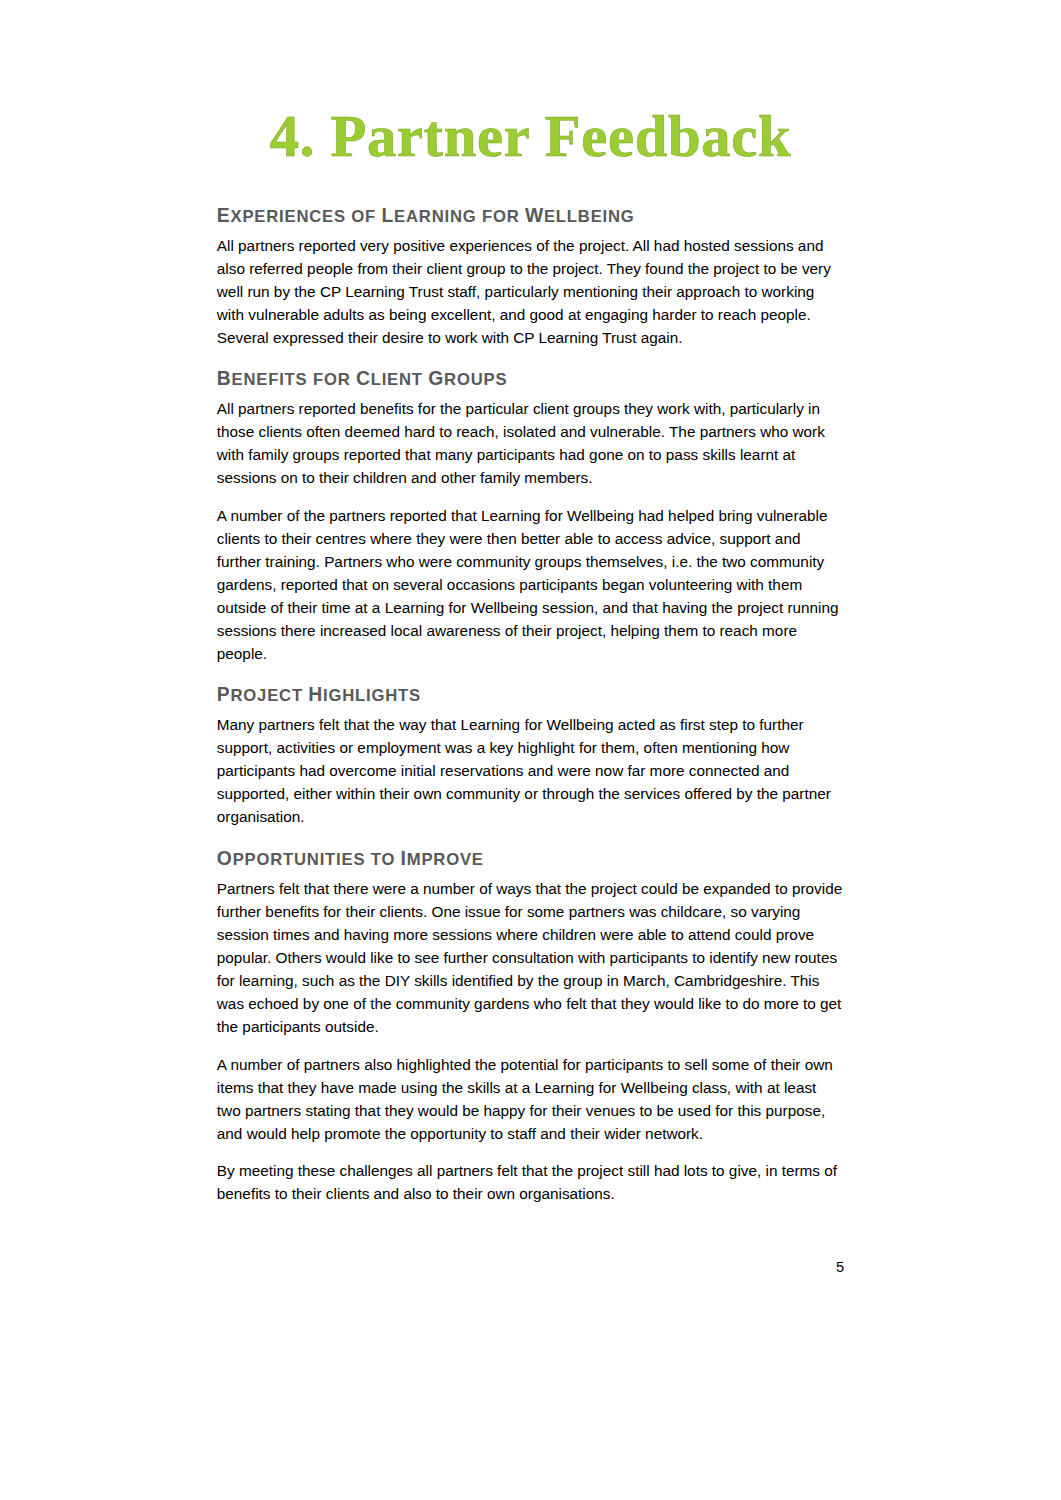4. Partner Feedback
Experiences of Learning for Wellbeing
All partners reported very positive experiences of the project. All had hosted sessions and also referred people from their client group to the project. They found the project to be very well run by the CP Learning Trust staff, particularly mentioning their approach to working with vulnerable adults as being excellent, and good at engaging harder to reach people. Several expressed their desire to work with CP Learning Trust again.
Benefits for Client Groups
All partners reported benefits for the particular client groups they work with, particularly in those clients often deemed hard to reach, isolated and vulnerable. The partners who work with family groups reported that many participants had gone on to pass skills learnt at sessions on to their children and other family members.
A number of the partners reported that Learning for Wellbeing had helped bring vulnerable clients to their centres where they were then better able to access advice, support and further training. Partners who were community groups themselves, i.e. the two community gardens, reported that on several occasions participants began volunteering with them outside of their time at a Learning for Wellbeing session, and that having the project running sessions there increased local awareness of their project, helping them to reach more people.
Project Highlights
Many partners felt that the way that Learning for Wellbeing acted as first step to further support, activities or employment was a key highlight for them, often mentioning how participants had overcome initial reservations and were now far more connected and supported, either within their own community or through the services offered by the partner organisation.
Opportunities to Improve
Partners felt that there were a number of ways that the project could be expanded to provide further benefits for their clients. One issue for some partners was childcare, so varying session times and having more sessions where children were able to attend could prove popular. Others would like to see further consultation with participants to identify new routes for learning, such as the DIY skills identified by the group in March, Cambridgeshire. This was echoed by one of the community gardens who felt that they would like to do more to get the participants outside.
A number of partners also highlighted the potential for participants to sell some of their own items that they have made using the skills at a Learning for Wellbeing class, with at least two partners stating that they would be happy for their venues to be used for this purpose, and would help promote the opportunity to staff and their wider network.
By meeting these challenges all partners felt that the project still had lots to give, in terms of benefits to their clients and also to their own organisations.
5